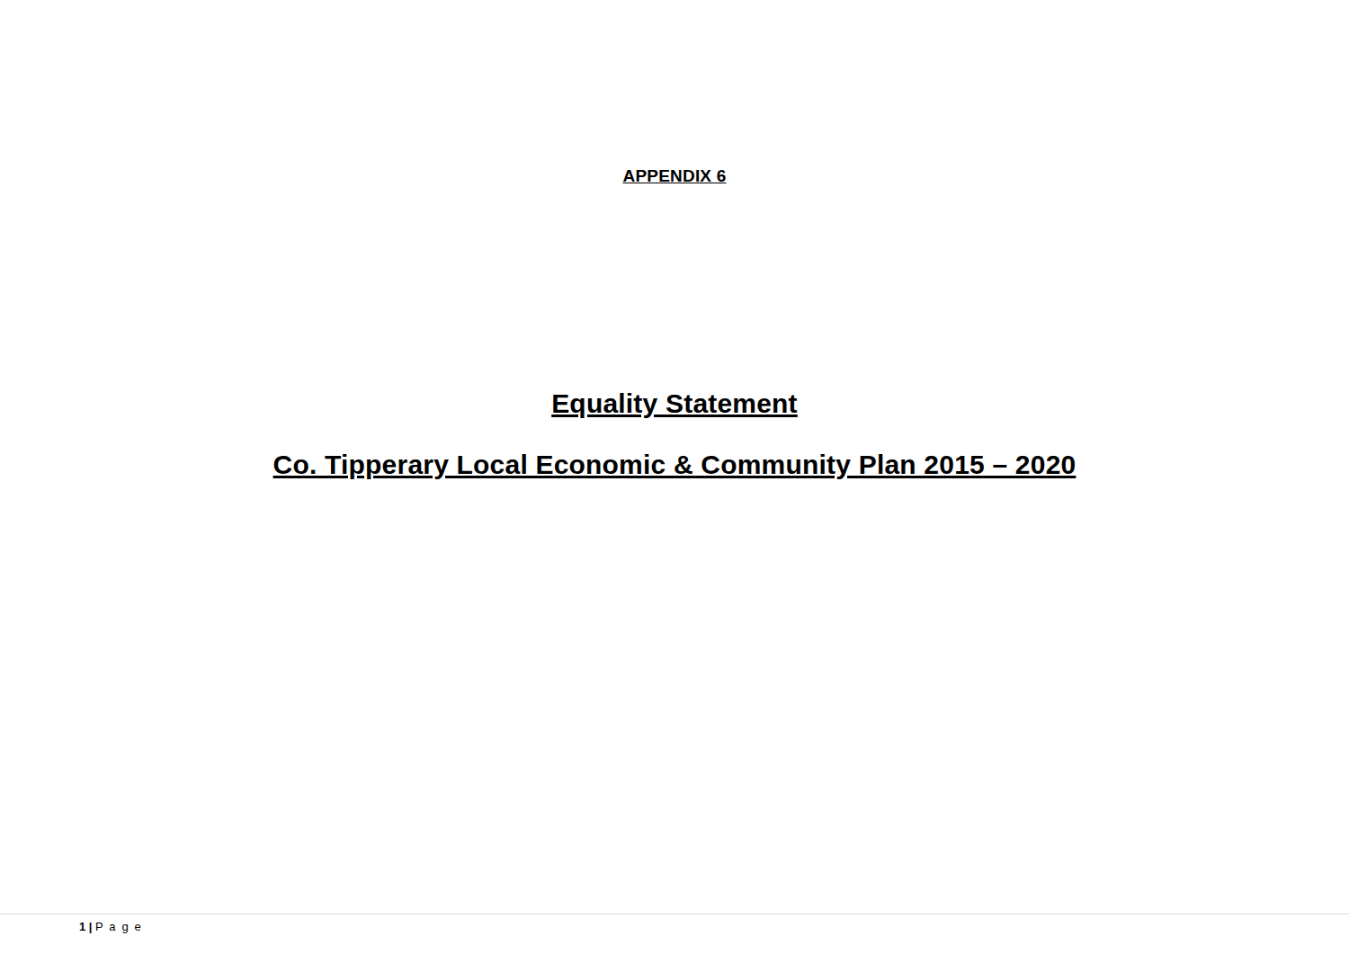APPENDIX 6
Equality Statement
Co. Tipperary Local Economic & Community Plan 2015 – 2020
1 | P a g e